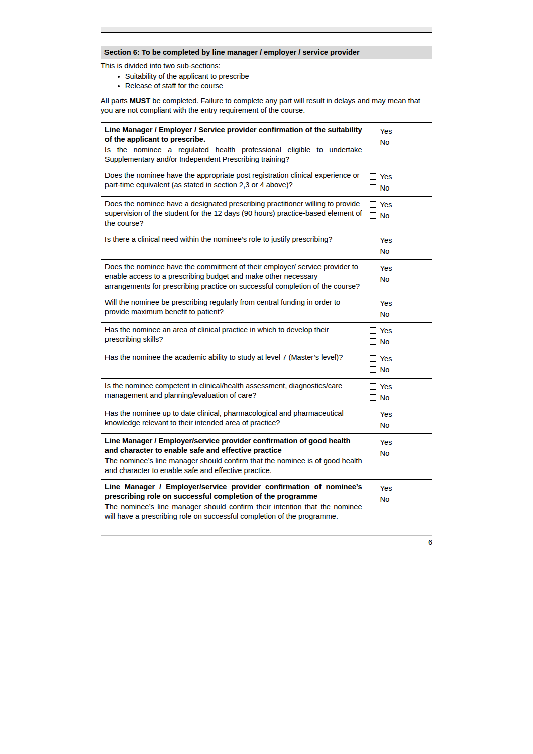Section 6: To be completed by line manager / employer / service provider
This is divided into two sub-sections:
Suitability of the applicant to prescribe
Release of staff for the course
All parts MUST be completed. Failure to complete any part will result in delays and may mean that you are not compliant with the entry requirement of the course.
| Line Manager / Employer / Service provider confirmation of the suitability of the applicant to prescribe. Is the nominee a regulated health professional eligible to undertake Supplementary and/or Independent Prescribing training? | Yes No |
| Does the nominee have the appropriate post registration clinical experience or part-time equivalent (as stated in section 2,3 or 4 above)? | Yes No |
| Does the nominee have a designated prescribing practitioner willing to provide supervision of the student for the 12 days (90 hours) practice-based element of the course? | Yes No |
| Is there a clinical need within the nominee’s role to justify prescribing? | Yes No |
| Does the nominee have the commitment of their employer/ service provider to enable access to a prescribing budget and make other necessary arrangements for prescribing practice on successful completion of the course? | Yes No |
| Will the nominee be prescribing regularly from central funding in order to provide maximum benefit to patient? | Yes No |
| Has the nominee an area of clinical practice in which to develop their prescribing skills? | Yes No |
| Has the nominee the academic ability to study at level 7 (Master’s level)? | Yes No |
| Is the nominee competent in clinical/health assessment, diagnostics/care management and planning/evaluation of care? | Yes No |
| Has the nominee up to date clinical, pharmacological and pharmaceutical knowledge relevant to their intended area of practice? | Yes No |
| Line Manager / Employer/service provider confirmation of good health and character to enable safe and effective practice The nominee’s line manager should confirm that the nominee is of good health and character to enable safe and effective practice. | Yes No |
| Line Manager / Employer/service provider confirmation of nominee’s prescribing role on successful completion of the programme The nominee’s line manager should confirm their intention that the nominee will have a prescribing role on successful completion of the programme. | Yes No |
6